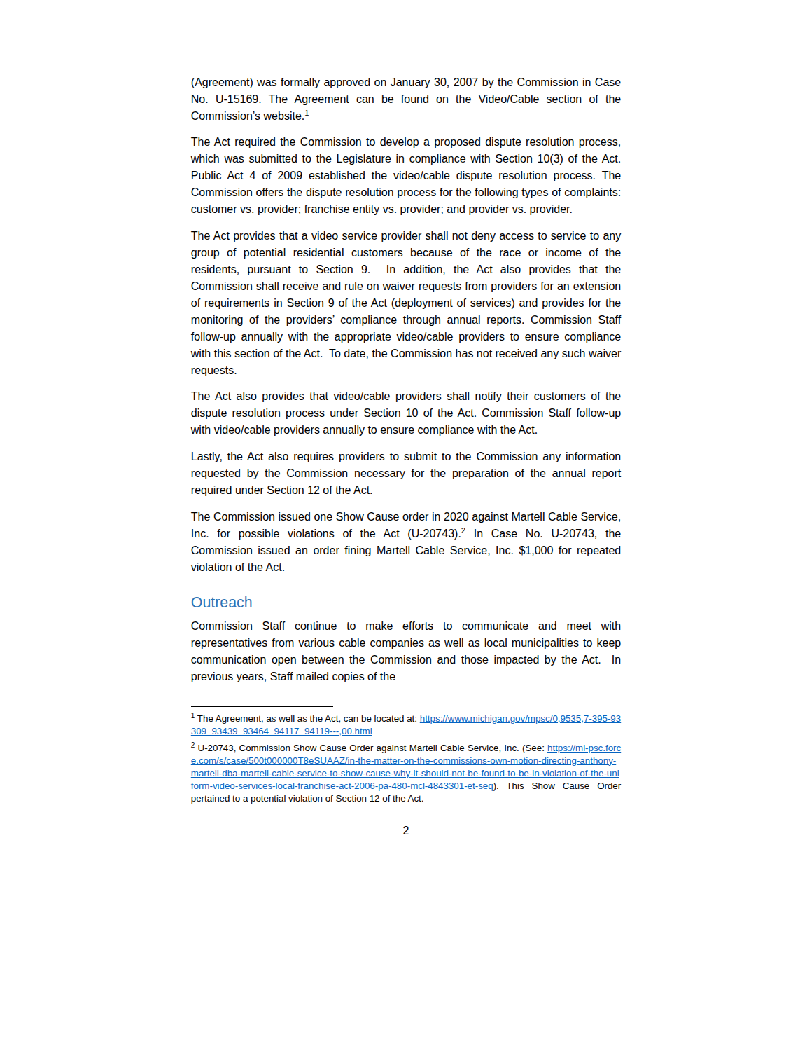(Agreement) was formally approved on January 30, 2007 by the Commission in Case No. U-15169. The Agreement can be found on the Video/Cable section of the Commission’s website.1
The Act required the Commission to develop a proposed dispute resolution process, which was submitted to the Legislature in compliance with Section 10(3) of the Act. Public Act 4 of 2009 established the video/cable dispute resolution process. The Commission offers the dispute resolution process for the following types of complaints: customer vs. provider; franchise entity vs. provider; and provider vs. provider.
The Act provides that a video service provider shall not deny access to service to any group of potential residential customers because of the race or income of the residents, pursuant to Section 9. In addition, the Act also provides that the Commission shall receive and rule on waiver requests from providers for an extension of requirements in Section 9 of the Act (deployment of services) and provides for the monitoring of the providers’ compliance through annual reports. Commission Staff follow-up annually with the appropriate video/cable providers to ensure compliance with this section of the Act. To date, the Commission has not received any such waiver requests.
The Act also provides that video/cable providers shall notify their customers of the dispute resolution process under Section 10 of the Act. Commission Staff follow-up with video/cable providers annually to ensure compliance with the Act.
Lastly, the Act also requires providers to submit to the Commission any information requested by the Commission necessary for the preparation of the annual report required under Section 12 of the Act.
The Commission issued one Show Cause order in 2020 against Martell Cable Service, Inc. for possible violations of the Act (U-20743).2 In Case No. U-20743, the Commission issued an order fining Martell Cable Service, Inc. $1,000 for repeated violation of the Act.
Outreach
Commission Staff continue to make efforts to communicate and meet with representatives from various cable companies as well as local municipalities to keep communication open between the Commission and those impacted by the Act. In previous years, Staff mailed copies of the
1 The Agreement, as well as the Act, can be located at: https://www.michigan.gov/mpsc/0,9535,7-395-93309_93439_93464_94117_94119---,00.html
2 U-20743, Commission Show Cause Order against Martell Cable Service, Inc. (See: https://mi-psc.force.com/s/case/500t000000T8eSUAAZ/in-the-matter-on-the-commissions-own-motion-directing-anthony-martell-dba-martell-cable-service-to-show-cause-why-it-should-not-be-found-to-be-in-violation-of-the-uniform-video-services-local-franchise-act-2006-pa-480-mcl-4843301-et-seq). This Show Cause Order pertained to a potential violation of Section 12 of the Act.
2